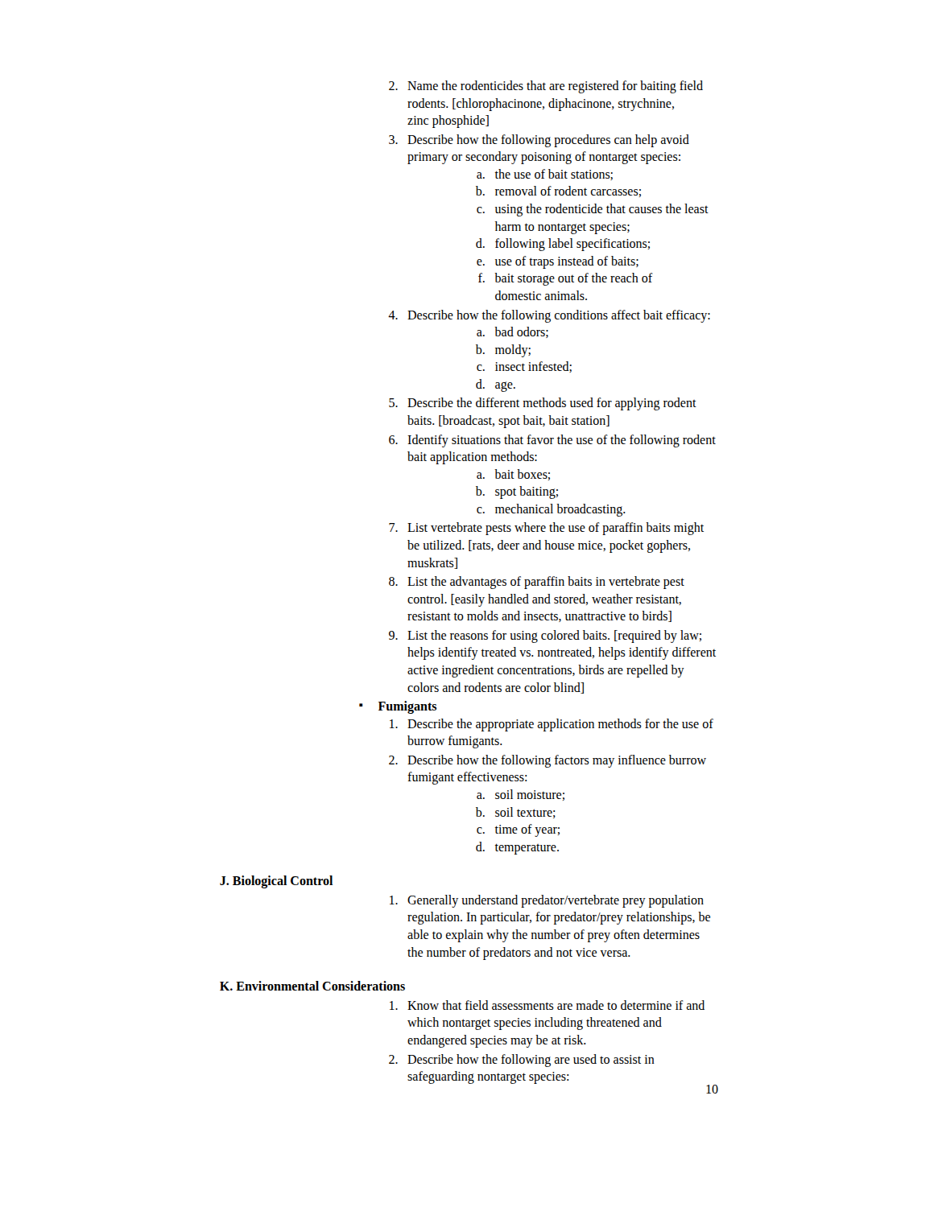Name the rodenticides that are registered for baiting field rodents. [chlorophacinone, diphacinone, strychnine, zinc phosphide]
Describe how the following procedures can help avoid primary or secondary poisoning of nontarget species:
the use of bait stations;
removal of rodent carcasses;
using the rodenticide that causes the least harm to nontarget species;
following label specifications;
use of traps instead of baits;
bait storage out of the reach of domestic animals.
Describe how the following conditions affect bait efficacy:
bad odors;
moldy;
insect infested;
age.
Describe the different methods used for applying rodent baits. [broadcast, spot bait, bait station]
Identify situations that favor the use of the following rodent bait application methods:
bait boxes;
spot baiting;
mechanical broadcasting.
List vertebrate pests where the use of paraffin baits might be utilized. [rats, deer and house mice, pocket gophers, muskrats]
List the advantages of paraffin baits in vertebrate pest control. [easily handled and stored, weather resistant, resistant to molds and insects, unattractive to birds]
List the reasons for using colored baits. [required by law; helps identify treated vs. nontreated, helps identify different active ingredient concentrations, birds are repelled by colors and rodents are color blind]
Fumigants
Describe the appropriate application methods for the use of burrow fumigants.
Describe how the following factors may influence burrow fumigant effectiveness:
soil moisture;
soil texture;
time of year;
temperature.
J. Biological Control
Generally understand predator/vertebrate prey population regulation. In particular, for predator/prey relationships, be able to explain why the number of prey often determines the number of predators and not vice versa.
K. Environmental Considerations
Know that field assessments are made to determine if and which nontarget species including threatened and endangered species may be at risk.
Describe how the following are used to assist in safeguarding nontarget species:
10